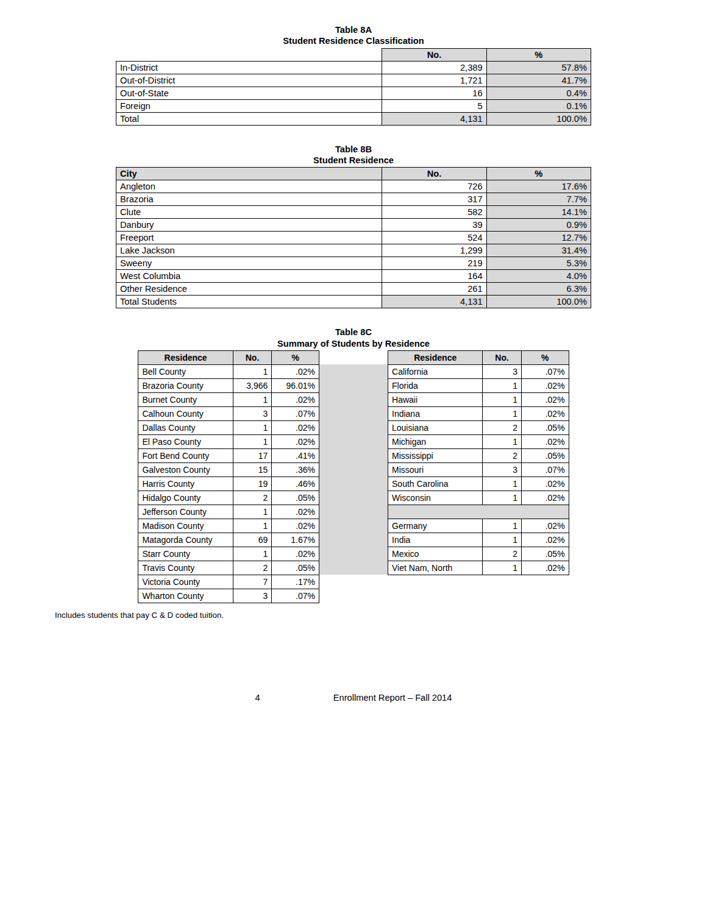Table 8A
Student Residence Classification
| | No. | % |
| --- | --- | --- |
| In-District | 2,389 | 57.8% |
| Out-of-District | 1,721 | 41.7% |
| Out-of-State | 16 | 0.4% |
| Foreign | 5 | 0.1% |
| Total | 4,131 | 100.0% |
Table 8B
Student Residence
| City | No. | % |
| --- | --- | --- |
| Angleton | 726 | 17.6% |
| Brazoria | 317 | 7.7% |
| Clute | 582 | 14.1% |
| Danbury | 39 | 0.9% |
| Freeport | 524 | 12.7% |
| Lake Jackson | 1,299 | 31.4% |
| Sweeny | 219 | 5.3% |
| West Columbia | 164 | 4.0% |
| Other Residence | 261 | 6.3% |
| Total Students | 4,131 | 100.0% |
Table 8C
Summary of Students by Residence
| Residence | No. | % | | Residence | No. | % |
| --- | --- | --- | --- | --- | --- | --- |
| Bell County | 1 | .02% | | California | 3 | .07% |
| Brazoria County | 3,966 | 96.01% | | Florida | 1 | .02% |
| Burnet County | 1 | .02% | | Hawaii | 1 | .02% |
| Calhoun County | 3 | .07% | | Indiana | 1 | .02% |
| Dallas County | 1 | .02% | | Louisiana | 2 | .05% |
| El Paso County | 1 | .02% | | Michigan | 1 | .02% |
| Fort Bend County | 17 | .41% | | Mississippi | 2 | .05% |
| Galveston County | 15 | .36% | | Missouri | 3 | .07% |
| Harris County | 19 | .46% | | South Carolina | 1 | .02% |
| Hidalgo County | 2 | .05% | | Wisconsin | 1 | .02% |
| Jefferson County | 1 | .02% | | |
| Madison County | 1 | .02% | | Germany | 1 | .02% |
| Matagorda County | 69 | 1.67% | | India | 1 | .02% |
| Starr County | 1 | .02% | | Mexico | 2 | .05% |
| Travis County | 2 | .05% | | Viet Nam, North | 1 | .02% |
| Victoria County | 7 | .17% | | | | |
| Wharton County | 3 | .07% | | | | |
Includes students that pay C & D coded tuition.
4 Enrollment Report – Fall 2014